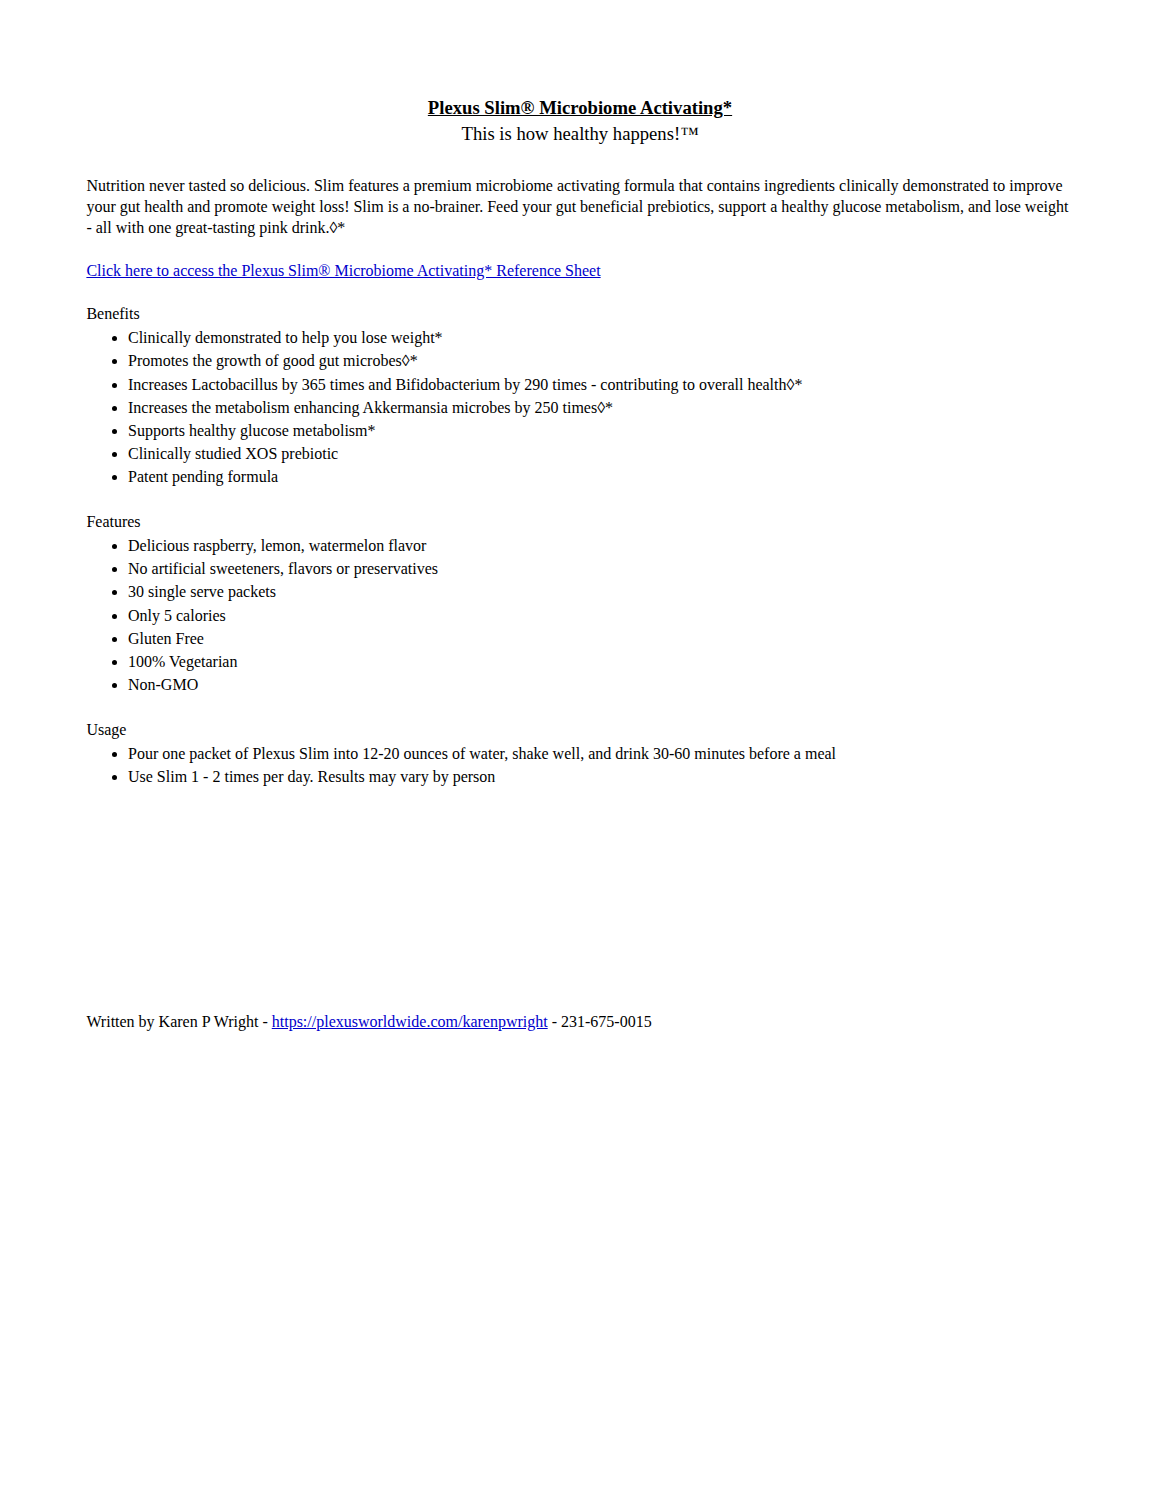Plexus Slim® Microbiome Activating*
This is how healthy happens!™
Nutrition never tasted so delicious. Slim features a premium microbiome activating formula that contains ingredients clinically demonstrated to improve your gut health and promote weight loss! Slim is a no-brainer. Feed your gut beneficial prebiotics, support a healthy glucose metabolism, and lose weight - all with one great-tasting pink drink.◊*
Click here to access the Plexus Slim® Microbiome Activating* Reference Sheet
Benefits
Clinically demonstrated to help you lose weight*
Promotes the growth of good gut microbes◊*
Increases Lactobacillus by 365 times and Bifidobacterium by 290 times - contributing to overall health◊*
Increases the metabolism enhancing Akkermansia microbes by 250 times◊*
Supports healthy glucose metabolism*
Clinically studied XOS prebiotic
Patent pending formula
Features
Delicious raspberry, lemon, watermelon flavor
No artificial sweeteners, flavors or preservatives
30 single serve packets
Only 5 calories
Gluten Free
100% Vegetarian
Non-GMO
Usage
Pour one packet of Plexus Slim into 12-20 ounces of water, shake well, and drink 30-60 minutes before a meal
Use Slim 1 - 2 times per day. Results may vary by person
Written by Karen P Wright - https://plexusworldwide.com/karenpwright - 231-675-0015